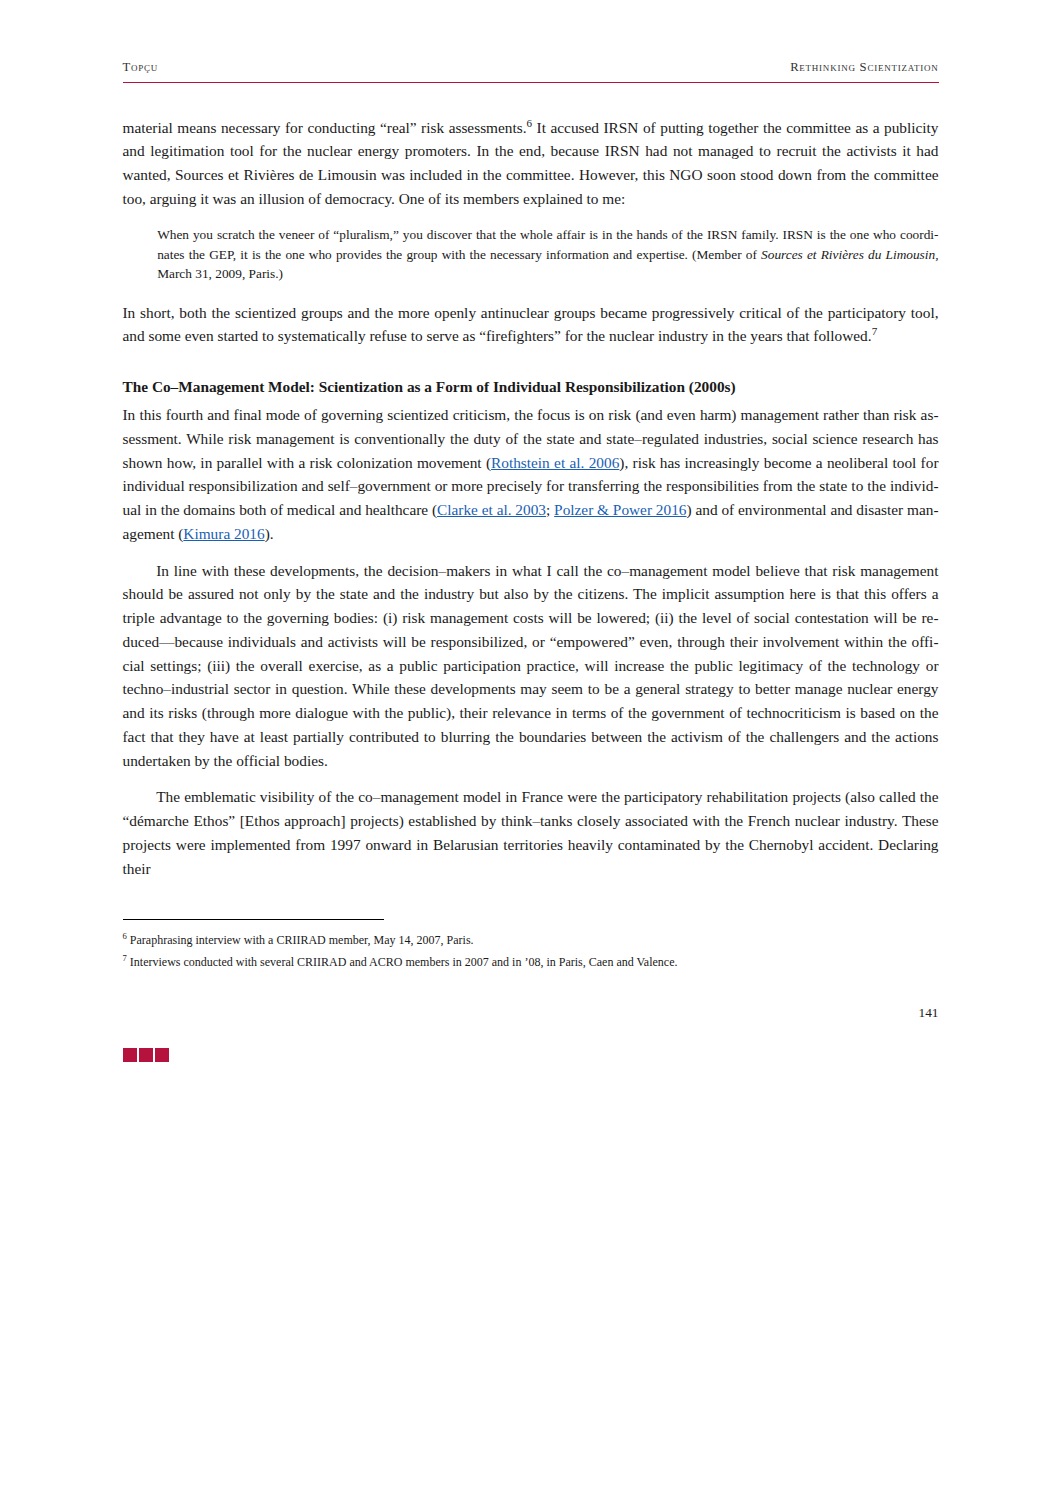Topçu
Rethinking Scientization
material means necessary for conducting “real” risk assessments.6 It accused IRSN of putting together the committee as a publicity and legitimation tool for the nuclear energy promoters. In the end, because IRSN had not managed to recruit the activists it had wanted, Sources et Rivières de Limousin was included in the committee. However, this NGO soon stood down from the committee too, arguing it was an illusion of democracy. One of its members explained to me:
When you scratch the veneer of “pluralism,” you discover that the whole affair is in the hands of the IRSN family. IRSN is the one who coordinates the GEP, it is the one who provides the group with the necessary information and expertise. (Member of Sources et Rivières du Limousin, March 31, 2009, Paris.)
In short, both the scientized groups and the more openly antinuclear groups became progressively critical of the participatory tool, and some even started to systematically refuse to serve as “firefighters” for the nuclear industry in the years that followed.7
The Co–Management Model: Scientization as a Form of Individual Responsibilization (2000s)
In this fourth and final mode of governing scientized criticism, the focus is on risk (and even harm) management rather than risk assessment. While risk management is conventionally the duty of the state and state–regulated industries, social science research has shown how, in parallel with a risk colonization movement (Rothstein et al. 2006), risk has increasingly become a neoliberal tool for individual responsibilization and self–government or more precisely for transferring the responsibilities from the state to the individual in the domains both of medical and healthcare (Clarke et al. 2003; Polzer & Power 2016) and of environmental and disaster management (Kimura 2016).
In line with these developments, the decision–makers in what I call the co–management model believe that risk management should be assured not only by the state and the industry but also by the citizens. The implicit assumption here is that this offers a triple advantage to the governing bodies: (i) risk management costs will be lowered; (ii) the level of social contestation will be reduced—because individuals and activists will be responsibilized, or “empowered” even, through their involvement within the official settings; (iii) the overall exercise, as a public participation practice, will increase the public legitimacy of the technology or techno–industrial sector in question. While these developments may seem to be a general strategy to better manage nuclear energy and its risks (through more dialogue with the public), their relevance in terms of the government of technocriticism is based on the fact that they have at least partially contributed to blurring the boundaries between the activism of the challengers and the actions undertaken by the official bodies.
The emblematic visibility of the co–management model in France were the participatory rehabilitation projects (also called the “démarche Ethos” [Ethos approach] projects) established by think–tanks closely associated with the French nuclear industry. These projects were implemented from 1997 onward in Belarusian territories heavily contaminated by the Chernobyl accident. Declaring their
6 Paraphrasing interview with a CRIIRAD member, May 14, 2007, Paris.
7 Interviews conducted with several CRIIRAD and ACRO members in 2007 and in ’08, in Paris, Caen and Valence.
141